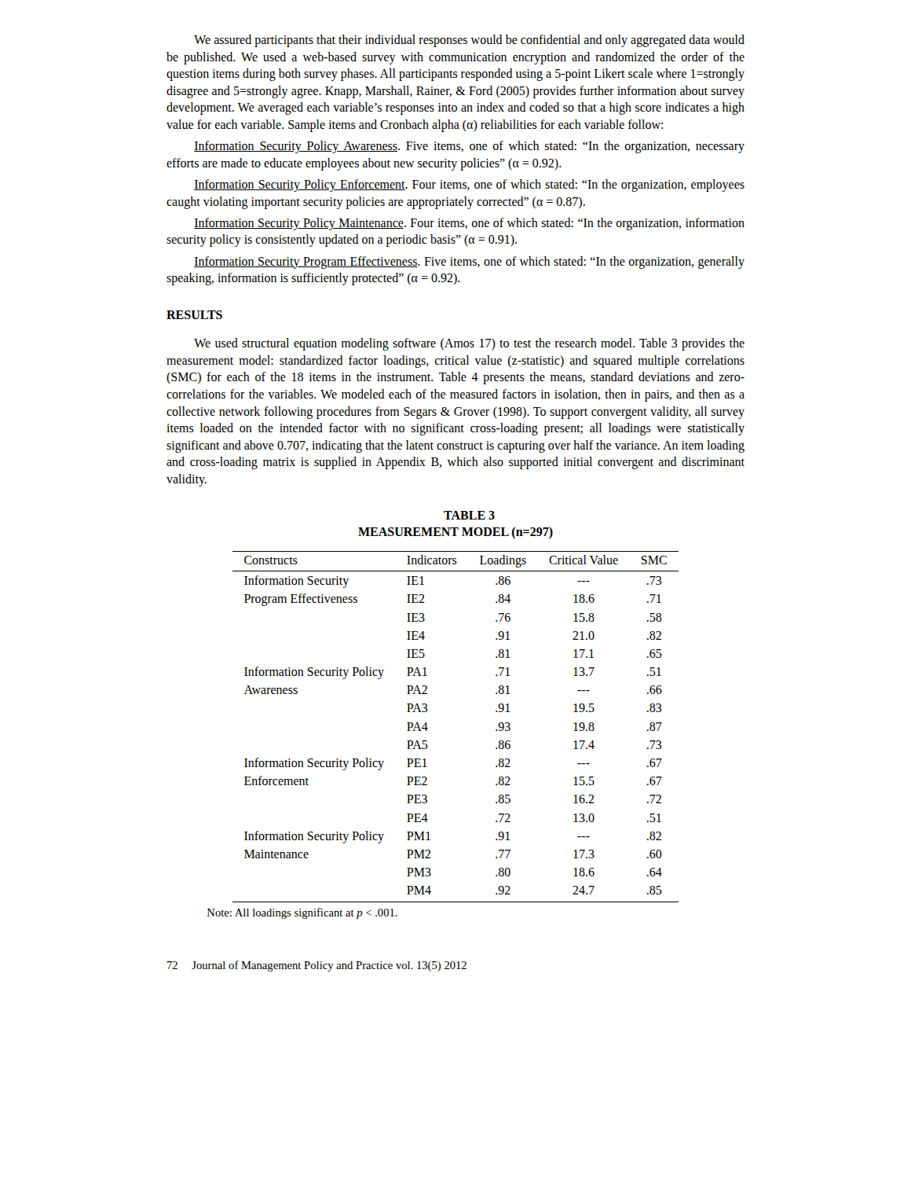We assured participants that their individual responses would be confidential and only aggregated data would be published. We used a web-based survey with communication encryption and randomized the order of the question items during both survey phases. All participants responded using a 5-point Likert scale where 1=strongly disagree and 5=strongly agree. Knapp, Marshall, Rainer, & Ford (2005) provides further information about survey development. We averaged each variable’s responses into an index and coded so that a high score indicates a high value for each variable. Sample items and Cronbach alpha (α) reliabilities for each variable follow:
Information Security Policy Awareness. Five items, one of which stated: “In the organization, necessary efforts are made to educate employees about new security policies” (α = 0.92).
Information Security Policy Enforcement. Four items, one of which stated: “In the organization, employees caught violating important security policies are appropriately corrected” (α = 0.87).
Information Security Policy Maintenance. Four items, one of which stated: “In the organization, information security policy is consistently updated on a periodic basis” (α = 0.91).
Information Security Program Effectiveness. Five items, one of which stated: “In the organization, generally speaking, information is sufficiently protected” (α = 0.92).
RESULTS
We used structural equation modeling software (Amos 17) to test the research model. Table 3 provides the measurement model: standardized factor loadings, critical value (z-statistic) and squared multiple correlations (SMC) for each of the 18 items in the instrument. Table 4 presents the means, standard deviations and zero-correlations for the variables. We modeled each of the measured factors in isolation, then in pairs, and then as a collective network following procedures from Segars & Grover (1998). To support convergent validity, all survey items loaded on the intended factor with no significant cross-loading present; all loadings were statistically significant and above 0.707, indicating that the latent construct is capturing over half the variance. An item loading and cross-loading matrix is supplied in Appendix B, which also supported initial convergent and discriminant validity.
TABLE 3
MEASUREMENT MODEL (n=297)
| Constructs | Indicators | Loadings | Critical Value | SMC |
| --- | --- | --- | --- | --- |
| Information Security | IE1 | .86 | --- | .73 |
| Program Effectiveness | IE2 | .84 | 18.6 | .71 |
| | IE3 | .76 | 15.8 | .58 |
| | IE4 | .91 | 21.0 | .82 |
| | IE5 | .81 | 17.1 | .65 |
| Information Security Policy | PA1 | .71 | 13.7 | .51 |
| Awareness | PA2 | .81 | --- | .66 |
| | PA3 | .91 | 19.5 | .83 |
| | PA4 | .93 | 19.8 | .87 |
| | PA5 | .86 | 17.4 | .73 |
| Information Security Policy | PE1 | .82 | --- | .67 |
| Enforcement | PE2 | .82 | 15.5 | .67 |
| | PE3 | .85 | 16.2 | .72 |
| | PE4 | .72 | 13.0 | .51 |
| Information Security Policy | PM1 | .91 | --- | .82 |
| Maintenance | PM2 | .77 | 17.3 | .60 |
| | PM3 | .80 | 18.6 | .64 |
| | PM4 | .92 | 24.7 | .85 |
Note: All loadings significant at p < .001.
72 Journal of Management Policy and Practice vol. 13(5) 2012